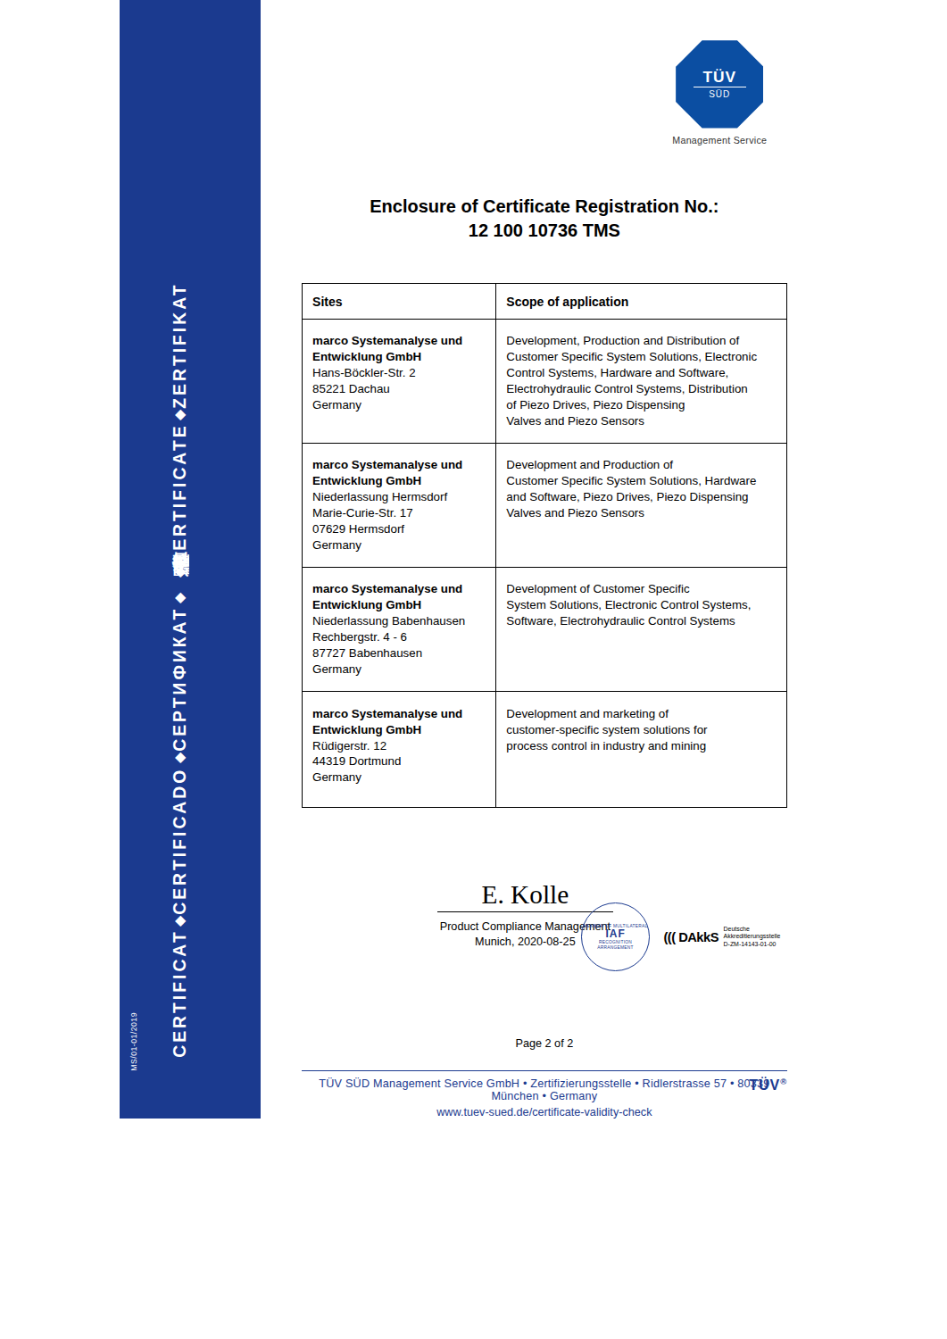CERTIFICAT ◆ CERTIFICADO ◆ СЕРТИФИКАТ ◆ 認證證書 ◆ CERTIFICATE ◆ ZERTIFIKAT
MS/01-01/2019
TÜV
SÜD
Management Service
Enclosure of Certificate Registration No.:
12 100 10736 TMS
| Sites | Scope of application |
| --- | --- |
| marco Systemanalyse und Entwicklung GmbH Hans-Böckler-Str. 2 85221 Dachau Germany | Development, Production and Distribution of Customer Specific System Solutions, Electronic Control Systems, Hardware and Software, Electrohydraulic Control Systems, Distribution of Piezo Drives, Piezo Dispensing Valves and Piezo Sensors |
| marco Systemanalyse und Entwicklung GmbH Niederlassung Hermsdorf Marie-Curie-Str. 17 07629 Hermsdorf Germany | Development and Production of Customer Specific System Solutions, Hardware and Software, Piezo Drives, Piezo Dispensing Valves and Piezo Sensors |
| marco Systemanalyse und Entwicklung GmbH Niederlassung Babenhausen Rechbergstr. 4 - 6 87727 Babenhausen Germany | Development of Customer Specific System Solutions, Electronic Control Systems, Software, Electrohydraulic Control Systems |
| marco Systemanalyse und Entwicklung GmbH Rüdigerstr. 12 44319 Dortmund Germany | Development and marketing of customer-specific system solutions for process control in industry and mining |
E. Kolle
Product Compliance Management
Munich, 2020-08-25
MEMBER OF MULTILATERAL
IAF
RECOGNITION ARRANGEMENT
((( DAkkS
Deutsche
Akkreditierungsstelle
D-ZM-14143-01-00
Page 2 of 2
TÜV SÜD Management Service GmbH • Zertifizierungsstelle • Ridlerstrasse 57 • 80339 München • Germany
www.tuev-sued.de/certificate-validity-check
TÜV®